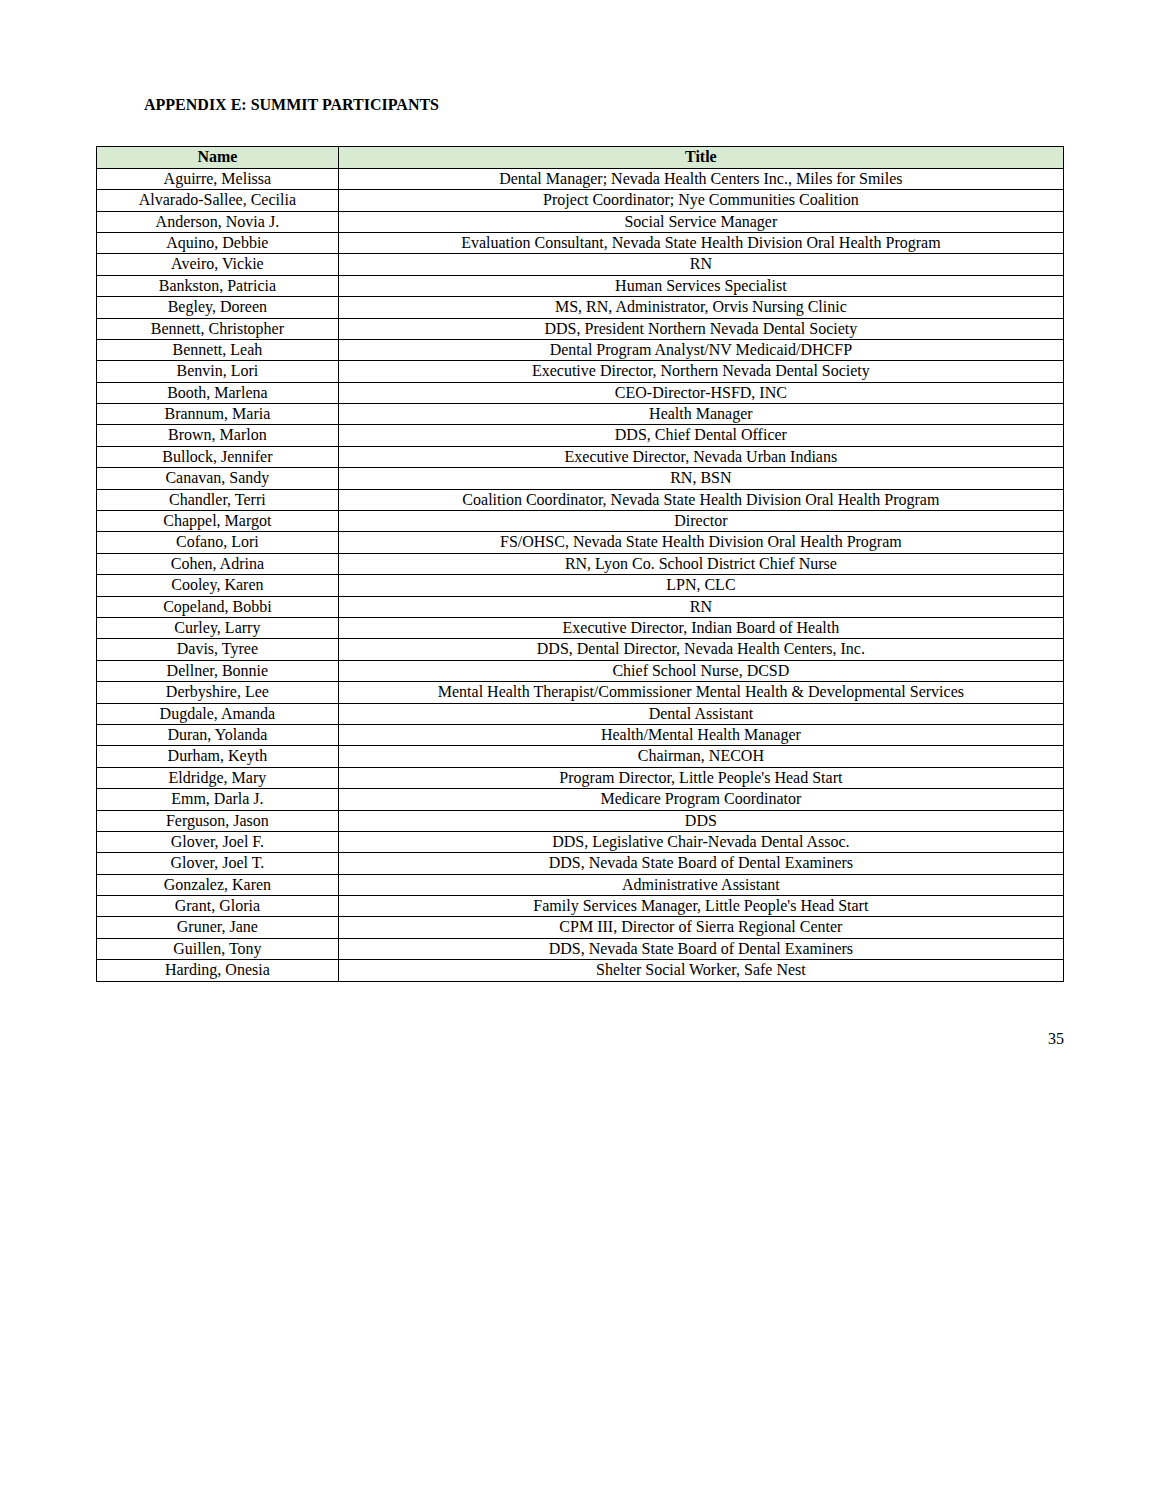APPENDIX E: SUMMIT PARTICIPANTS
| Name | Title |
| --- | --- |
| Aguirre, Melissa | Dental Manager; Nevada Health Centers Inc., Miles for Smiles |
| Alvarado-Sallee, Cecilia | Project Coordinator; Nye Communities Coalition |
| Anderson, Novia J. | Social Service Manager |
| Aquino, Debbie | Evaluation Consultant, Nevada State Health Division Oral Health Program |
| Aveiro, Vickie | RN |
| Bankston, Patricia | Human Services Specialist |
| Begley, Doreen | MS, RN, Administrator, Orvis Nursing Clinic |
| Bennett, Christopher | DDS, President Northern Nevada Dental Society |
| Bennett, Leah | Dental Program Analyst/NV Medicaid/DHCFP |
| Benvin, Lori | Executive Director, Northern Nevada Dental Society |
| Booth, Marlena | CEO-Director-HSFD, INC |
| Brannum, Maria | Health Manager |
| Brown, Marlon | DDS, Chief Dental Officer |
| Bullock, Jennifer | Executive Director, Nevada Urban Indians |
| Canavan, Sandy | RN, BSN |
| Chandler, Terri | Coalition Coordinator, Nevada State Health Division Oral Health Program |
| Chappel, Margot | Director |
| Cofano, Lori | FS/OHSC, Nevada State Health Division Oral Health Program |
| Cohen, Adrina | RN, Lyon Co. School District Chief Nurse |
| Cooley, Karen | LPN, CLC |
| Copeland, Bobbi | RN |
| Curley, Larry | Executive Director, Indian Board of Health |
| Davis, Tyree | DDS, Dental Director, Nevada Health Centers, Inc. |
| Dellner, Bonnie | Chief School Nurse, DCSD |
| Derbyshire, Lee | Mental Health Therapist/Commissioner Mental Health & Developmental Services |
| Dugdale, Amanda | Dental Assistant |
| Duran, Yolanda | Health/Mental Health Manager |
| Durham, Keyth | Chairman, NECOH |
| Eldridge, Mary | Program Director, Little People's Head Start |
| Emm, Darla J. | Medicare Program Coordinator |
| Ferguson, Jason | DDS |
| Glover, Joel F. | DDS, Legislative Chair-Nevada Dental Assoc. |
| Glover, Joel T. | DDS, Nevada State Board of Dental Examiners |
| Gonzalez, Karen | Administrative Assistant |
| Grant, Gloria | Family Services Manager, Little People's Head Start |
| Gruner, Jane | CPM III, Director of Sierra Regional Center |
| Guillen, Tony | DDS, Nevada State Board of Dental Examiners |
| Harding, Onesia | Shelter Social Worker, Safe Nest |
35